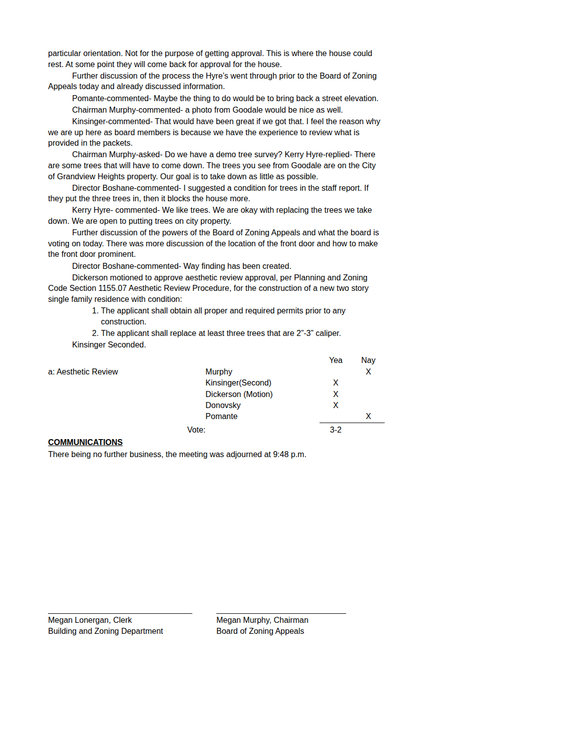particular orientation. Not for the purpose of getting approval. This is where the house could rest. At some point they will come back for approval for the house.
Further discussion of the process the Hyre’s went through prior to the Board of Zoning Appeals today and already discussed information.
Pomante-commented- Maybe the thing to do would be to bring back a street elevation.
Chairman Murphy-commented- a photo from Goodale would be nice as well.
Kinsinger-commented- That would have been great if we got that. I feel the reason why we are up here as board members is because we have the experience to review what is provided in the packets.
Chairman Murphy-asked- Do we have a demo tree survey? Kerry Hyre-replied- There are some trees that will have to come down. The trees you see from Goodale are on the City of Grandview Heights property. Our goal is to take down as little as possible.
Director Boshane-commented- I suggested a condition for trees in the staff report. If they put the three trees in, then it blocks the house more.
Kerry Hyre- commented- We like trees. We are okay with replacing the trees we take down. We are open to putting trees on city property.
Further discussion of the powers of the Board of Zoning Appeals and what the board is voting on today. There was more discussion of the location of the front door and how to make the front door prominent.
Director Boshane-commented- Way finding has been created.
Dickerson motioned to approve aesthetic review approval, per Planning and Zoning Code Section 1155.07 Aesthetic Review Procedure, for the construction of a new two story single family residence with condition:
The applicant shall obtain all proper and required permits prior to any construction.
The applicant shall replace at least three trees that are 2”-3” caliper.
Kinsinger Seconded.
| | | Yea | Nay |
| a: Aesthetic Review | Murphy | | X |
| | Kinsinger(Second) | X | |
| | Dickerson (Motion) | X | |
| | Donovsky | X | |
| | Pomante | | X |
| Vote: | | 3-2 | |
COMMUNICATIONS
There being no further business, the meeting was adjourned at 9:48 p.m.
| Megan Lonergan, Clerk Building and Zoning Department | Megan Murphy, Chairman Board of Zoning Appeals |